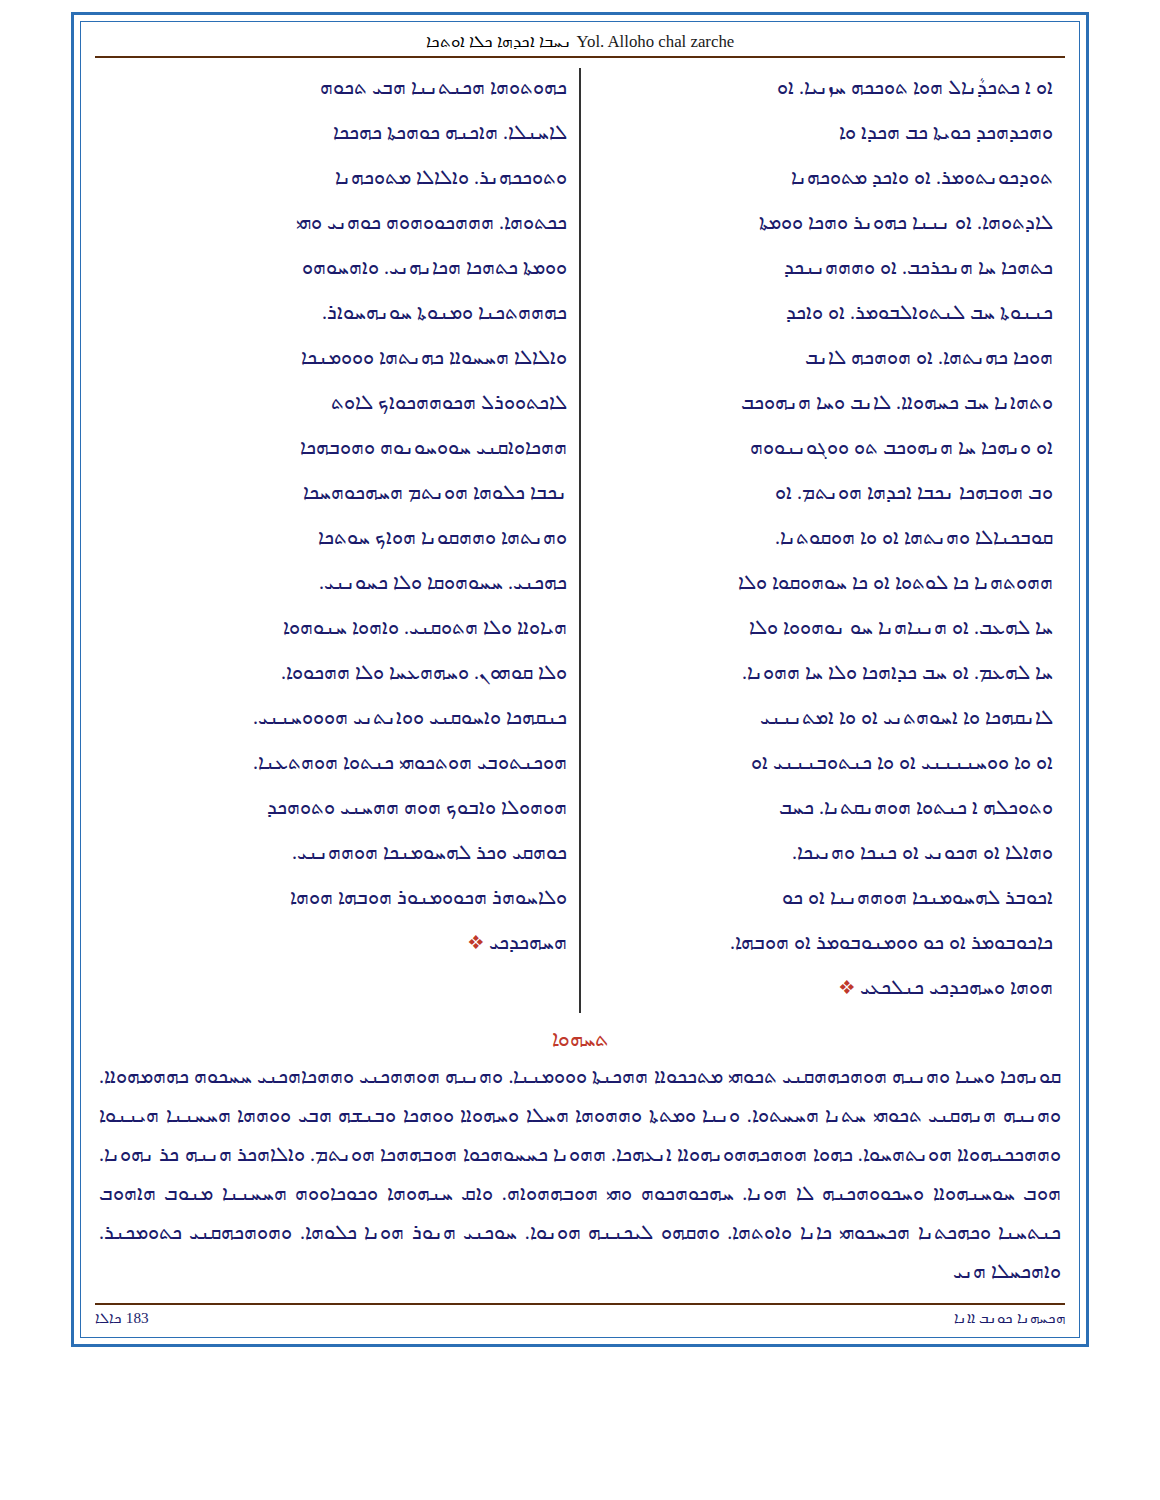Yol. Alloho chal zarche ܢܚܒܐ ܐܟܕܗܐ ܟܠܐ ܐܘܬܟܐ
ܐܘ ܐ ܟܬܟܕܵܢܐܠ ܗܘܐ ܬܘܟܟܗ ܚܙܢܝܐ. ܐܘ
ܘܗܟܕܗܟܕ ܟܘܝܬܐ ܟܒ ܗܟܕܐ ܘܐ
ܬܘܕܟܘܢܬܘܡܪ. ܐܘ ܘܐܟܕ ܡܬܘܟܗܢܐ
ܠܐܕܬܘܗܐ. ܐܘ ܢܢܢܐ ܟܗܘܢܪ ܘܗܟܐ ܘܘܡܬܐ
ܟܬܗܟܐ ܚܐ ܗܢܟܪܟܒ. ܐܘ ܘܗܗܗܢܢܟܕ
ܟܢܢܘܬܐ ܚܒ ܠܢܬܘܐܠܒܘܡܪ. ܐܘ ܘܐܟܕ
ܗܘܟܐ ܟܗܢܬܗܐ. ܐܘ ܗܘܗܟܗ ܠܐܢܒ
ܘܬܗܐܢܐ ܚܒ ܟܚܗܘܐܐ. ܠܐܢܒ ܘܚܐ ܗܢܗܘܟܒ
ܐܘ ܘܢܗܟܐ ܚܐ ܗܢܗܘܟܒ ܬܘ ܘܘܓܘܢܢܘܘܗ
ܘܒ ܗܘܒܗܟܐ ܢܟܒܐ ܐܟܕܗܐ ܗܘܢܬܡ. ܐܘ
ܩܘܒܟܢܐܠܐ ܘܗܢܬܗܐ ܐܘ ܘܐ ܗܘܩܘܬܢܐ.
ܗܗܘܬܗܢܐ ܟܐ ܠܘܬܘܐ ܐܘ ܟܐ ܚܘܗܘܩܘܐ ܘܠܐ
ܚܐ ܠܗܥܒ. ܐܘ ܗܢܢܐܗܢܐ ܚܘ ܢܘܗܘܘܐ ܘܠܐ
ܚܐ ܠܗܥܡ. ܐܘ ܚܒ ܟܕܐܗܟܐ ܘܠܐ ܚܐ ܗܗܘܢܐ.
ܠܐܢܩܗܟܐ ܘܐ ܐܚܘܗܬܢܝ ܐܘ ܘܐ ܐܡܬܢܢܢܝ
ܐܘ ܘܐ ܘܘܚܢܢܢܢܝ ܐܘ ܘܐ ܟܢܬܘܒܢܢܢܝ ܐܘ
ܘܬܘܟܠܗ ܐ ܟܢܬܘܐ ܗܘܗܢܩܬܢܐ. ܟܚܒ
ܘܗܐܠܐ ܐܘ ܗܟܘܢܝ ܐܘ ܟܢܟܐ ܘܗܢܝܟܐ.
ܐܟܘܒܪ ܠܗܚܘܡܢܟܐ ܗܘܗܗܢܢܐ ܐܘ ܟܘ
ܟܐܟܘܒܘܡܪ ܐܘ ܟܘ ܘܘܡܢܘܒܘܡܪ ܐܘ ܗܘܒܗܐ.
ܗܘܗܐ ܘܚܗܟܕܟܝ ܟܢܠܟܥܝ ❖
ܟܗܘܬܘܗܐ ܗܟܢܬܢܢܐ ܗܒܝ ܬܟܘܗ
ܠܐܚܢܠܐ. ܗܐܟܢܗ ܟܘܗܟܬܐ ܟܗܟܟܐ
ܘܬܘܟܟܗܢܪ. ܘܐܠܐܠܐ ܡܬܘܟܗܢܐ
ܟܟܬܘܗܐ. ܗܗܗܟܘܘܗܘܗ ܟܘܗܢܝ ܘܗܝ
ܘܘܡܬܐ ܟܬܗܟܐ ܗܟܐܢܗܢܝ. ܘܐܗܚܘܗܘ
ܟܗܗܗܬܟܢܐ ܘܡܢܘܬܐ ܚܘܢܗܚܘܐܪ.
ܘܐܠܐܠܐ ܗܚܚܘܐܐ ܟܗܢܬܗܐ ܘܘܘܡܢܟܐ
ܠܐܟܬܘܘܪܠ ܗܟܘܗܗܟܘܐܟ ܠܐܘܬ
ܗܗܟܐܘܐܩܢܝ ܚܘܘܚܘܢܘܗ ܘܗܘܒܗܟܐ
ܢܟܒܐ ܟܠܘܗܐ ܗܘܢܬܡ ܗܚܗܟܘܗܚܟܐ
ܘܗܢܬܗܐ ܘܗܗܩܘܢܐ ܗܘܐܟ ܚܘܬܟܐ
ܟܗܟܢܝ. ܚܚܘܗܘܩܐ ܘܠܐ ܟܚܘܢܢܝ.
ܗܝܐܘܐܐ ܘܠܐ ܗܬܘܩܢܝ. ܘܐܗܘܐ ܚܢܘܗܘܐ
ܘܠܐ ܩܘܗܘܢ. ܘܚܗܗܥܚܐ ܘܠܐ ܗܗܟܘܘܐ.
ܟܢܩܗܟܐ ܘܐܚܘܩܢܝ ܘܘܐܢܬܢܝ ܗܘܘܘܚܢܢܝ.
ܗܘܟܢܬܘܒܝ ܗܘܬܟܘܗܝ ܟܢܬܘܐ ܗܘܗܬܥܢܐ.
ܗܘܗܘܠܐ ܘܐܒܘܟ ܗܘܗ ܗܗܚܢܝ ܘܬܘܗܟܕ
ܟܘܗܩܝ ܘܟܪ ܠܗܚܘܡܢܟܐ ܗܘܗܗܢܢܝ.
ܘܠܐܚܘܗܪ ܗܟܘܘܡܢܘܪ ܗܘܒܗܐ ܗܘܗܐ
ܗܚܗܟܕܟܝ ❖
ܬܚܗܘܐ
ܩܘܢܗܟܐ ܘܚܢܐ ܘܗܢܢܗ ܗܘܗܟܗܗܩܢܝ ܬܟܘܗܝ ܡܬܟܟܘܐܐ ܗܗܟܢܬܐ ܘܘܘܡܢܢܐ. ܘܗܢܢܗ ܗܘܗܗܟܢܝ ܘܗܗܟܐܗܟܢܝ ܚܚܟܘܗ ܟܗܗܡܗܘܐܐ. ܘܗܢܢܗ ܗܢܗܩܢܝ ܬܟܘܗܝ ܚܬܢܐ ܗܚܚܬܘܐ. ܘܢܢܐ ܘܡܬܬܐ ܘܗܗܘܗܐ ܗܚܠܐ ܘܚܗܘܐܐ ܘܘܗܟܐ ܘܒܢܫܗ ܗܒܝ ܘܘܗܗܐ ܗܚܚܢܢܐ ܗܝܢܢܘܐ ܘܗܗܟܟܢܗܘܐܐ ܗܘܢܬܗܚܘܐ. ܟܗܘܐ ܗܘܗܟܗܗܘܢܗܘܐܐ ܐܢܥܗܟܐ. ܗܗܘܢܐ ܟܚܚܘܗܟܘܐ ܗܘܒܗܗܟܐ ܗܘܢܬܡ. ܘܐܠܐܗܟܪ ܗܢܢܗ ܟܪ ܢܗܘܢܐ. ܗܘܒ ܚܘܚܢܗܘܐܐ ܘܚܟܘܘܗܟܢܗ ܠܐ ܗܘܢܐ. ܚܗܟܘܗܟܘܗ ܘܗܝ ܗܘܒܗܗܘܐܗ. ܘܐܩ ܚܢܗܘܗܐ ܘܟܘܟܐܘܘܗ ܗܚܚܢܢܐ ܡܢܘܒ ܗܐܗܘܒ ܟܢܬܚܢܐ ܘܟܗܟܬܢܐ ܗܟܚܟܘܗܝ ܟܐܢܐ ܘܐܘܬܗܐ. ܘܗܩܗܘ ܠܝܟܢܢܗ ܗܘܢܘܐ. ܚܘܟܢܝ ܗܢܘܪ ܗܘܢܐ ܟܠܘܗܐ. ܘܗܘܗܟܗܩܢܝ ܟܬܘܡܟܢܪ. ܘܐܗܟܚܠܐ ܗܢܝ
ܗܟܚܗܢܐ ܟܘܢܒ ܐܐܢܐ
183 ܟܐܠܐ